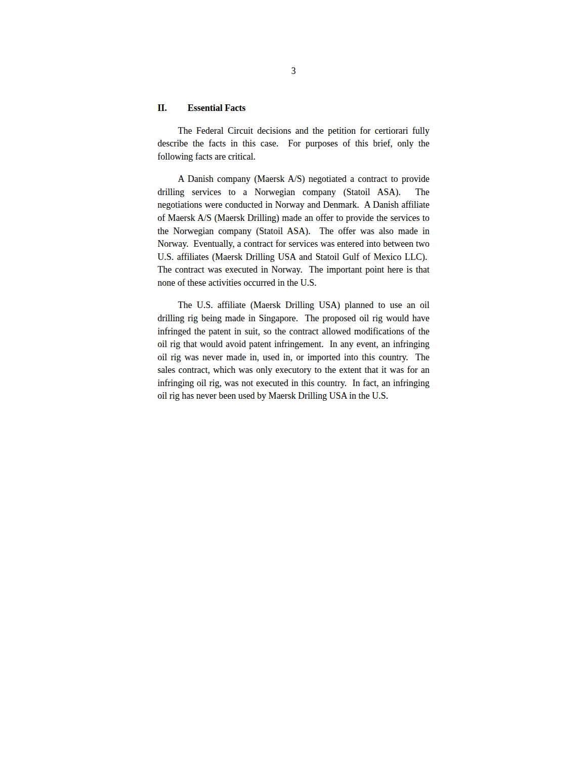3
II. Essential Facts
The Federal Circuit decisions and the petition for certiorari fully describe the facts in this case. For purposes of this brief, only the following facts are critical.
A Danish company (Maersk A/S) negotiated a contract to provide drilling services to a Norwegian company (Statoil ASA). The negotiations were conducted in Norway and Denmark. A Danish affiliate of Maersk A/S (Maersk Drilling) made an offer to provide the services to the Norwegian company (Statoil ASA). The offer was also made in Norway. Eventually, a contract for services was entered into between two U.S. affiliates (Maersk Drilling USA and Statoil Gulf of Mexico LLC). The contract was executed in Norway. The important point here is that none of these activities occurred in the U.S.
The U.S. affiliate (Maersk Drilling USA) planned to use an oil drilling rig being made in Singapore. The proposed oil rig would have infringed the patent in suit, so the contract allowed modifications of the oil rig that would avoid patent infringement. In any event, an infringing oil rig was never made in, used in, or imported into this country. The sales contract, which was only executory to the extent that it was for an infringing oil rig, was not executed in this country. In fact, an infringing oil rig has never been used by Maersk Drilling USA in the U.S.